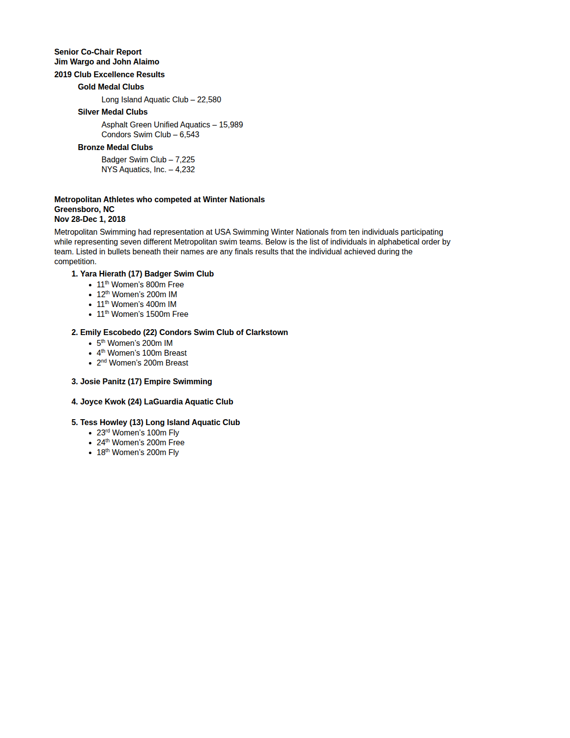Senior Co-Chair Report
Jim Wargo and John Alaimo
2019 Club Excellence Results
Gold Medal Clubs
Long Island Aquatic Club – 22,580
Silver Medal Clubs
Asphalt Green Unified Aquatics – 15,989
Condors Swim Club – 6,543
Bronze Medal Clubs
Badger Swim Club – 7,225
NYS Aquatics, Inc. – 4,232
Metropolitan Athletes who competed at Winter Nationals
Greensboro, NC
Nov 28-Dec 1, 2018
Metropolitan Swimming had representation at USA Swimming Winter Nationals from ten individuals participating while representing seven different Metropolitan swim teams. Below is the list of individuals in alphabetical order by team. Listed in bullets beneath their names are any finals results that the individual achieved during the competition.
Yara Hierath (17) Badger Swim Club
11th Women’s 800m Free
12th Women’s 200m IM
11th Women’s 400m IM
11th Women’s 1500m Free
Emily Escobedo (22) Condors Swim Club of Clarkstown
5th Women’s 200m IM
4th Women’s 100m Breast
2nd Women’s 200m Breast
Josie Panitz (17) Empire Swimming
Joyce Kwok (24) LaGuardia Aquatic Club
Tess Howley (13) Long Island Aquatic Club
23rd Women’s 100m Fly
24th Women’s 200m Free
18th Women’s 200m Fly